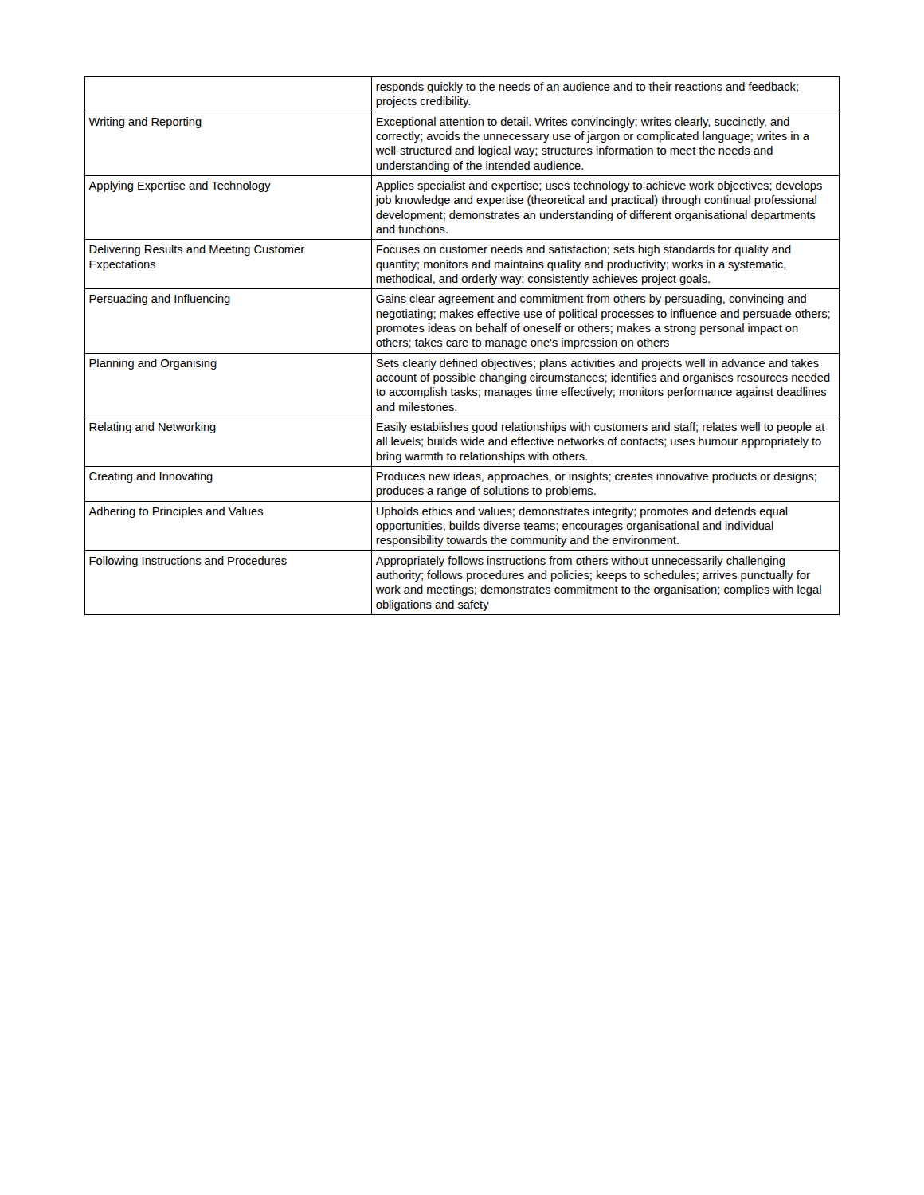| | responds quickly to the needs of an audience and to their reactions and feedback; projects credibility. |
| Writing and Reporting | Exceptional attention to detail. Writes convincingly; writes clearly, succinctly, and correctly; avoids the unnecessary use of jargon or complicated language; writes in a well-structured and logical way; structures information to meet the needs and understanding of the intended audience. |
| Applying Expertise and Technology | Applies specialist and expertise; uses technology to achieve work objectives; develops job knowledge and expertise (theoretical and practical) through continual professional development; demonstrates an understanding of different organisational departments and functions. |
| Delivering Results and Meeting Customer Expectations | Focuses on customer needs and satisfaction; sets high standards for quality and quantity; monitors and maintains quality and productivity; works in a systematic, methodical, and orderly way; consistently achieves project goals. |
| Persuading and Influencing | Gains clear agreement and commitment from others by persuading, convincing and negotiating; makes effective use of political processes to influence and persuade others; promotes ideas on behalf of oneself or others; makes a strong personal impact on others; takes care to manage one's impression on others |
| Planning and Organising | Sets clearly defined objectives; plans activities and projects well in advance and takes account of possible changing circumstances; identifies and organises resources needed to accomplish tasks; manages time effectively; monitors performance against deadlines and milestones. |
| Relating and Networking | Easily establishes good relationships with customers and staff; relates well to people at all levels; builds wide and effective networks of contacts; uses humour appropriately to bring warmth to relationships with others. |
| Creating and Innovating | Produces new ideas, approaches, or insights; creates innovative products or designs; produces a range of solutions to problems. |
| Adhering to Principles and Values | Upholds ethics and values; demonstrates integrity; promotes and defends equal opportunities, builds diverse teams; encourages organisational and individual responsibility towards the community and the environment. |
| Following Instructions and Procedures | Appropriately follows instructions from others without unnecessarily challenging authority; follows procedures and policies; keeps to schedules; arrives punctually for work and meetings; demonstrates commitment to the organisation; complies with legal obligations and safety |